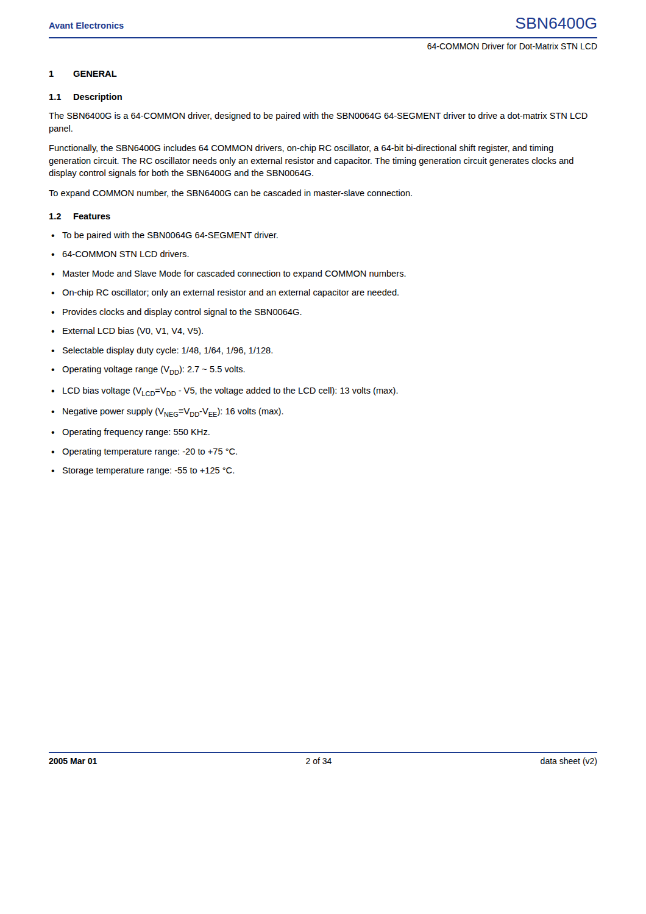Avant Electronics SBN6400G
64-COMMON Driver for Dot-Matrix STN LCD
1 GENERAL
1.1 Description
The SBN6400G is a 64-COMMON driver, designed to be paired with the SBN0064G 64-SEGMENT driver to drive a dot-matrix STN LCD panel.
Functionally, the SBN6400G includes 64 COMMON drivers, on-chip RC oscillator, a 64-bit bi-directional shift register, and timing generation circuit. The RC oscillator needs only an external resistor and capacitor. The timing generation circuit generates clocks and display control signals for both the SBN6400G and the SBN0064G.
To expand COMMON number, the SBN6400G can be cascaded in master-slave connection.
1.2 Features
To be paired with the SBN0064G 64-SEGMENT driver.
64-COMMON STN LCD drivers.
Master Mode and Slave Mode for cascaded connection to expand COMMON numbers.
On-chip RC oscillator; only an external resistor and an external capacitor are needed.
Provides clocks and display control signal to the SBN0064G.
External LCD bias (V0, V1, V4, V5).
Selectable display duty cycle: 1/48, 1/64, 1/96, 1/128.
Operating voltage range (VDD): 2.7 ~ 5.5 volts.
LCD bias voltage (VLCD=VDD - V5, the voltage added to the LCD cell): 13 volts (max).
Negative power supply (VNEG=VDD-VEE): 16 volts (max).
Operating frequency range: 550 KHz.
Operating temperature range: -20 to +75 °C.
Storage temperature range: -55 to +125 °C.
2005 Mar 01 2 of 34 data sheet (v2)